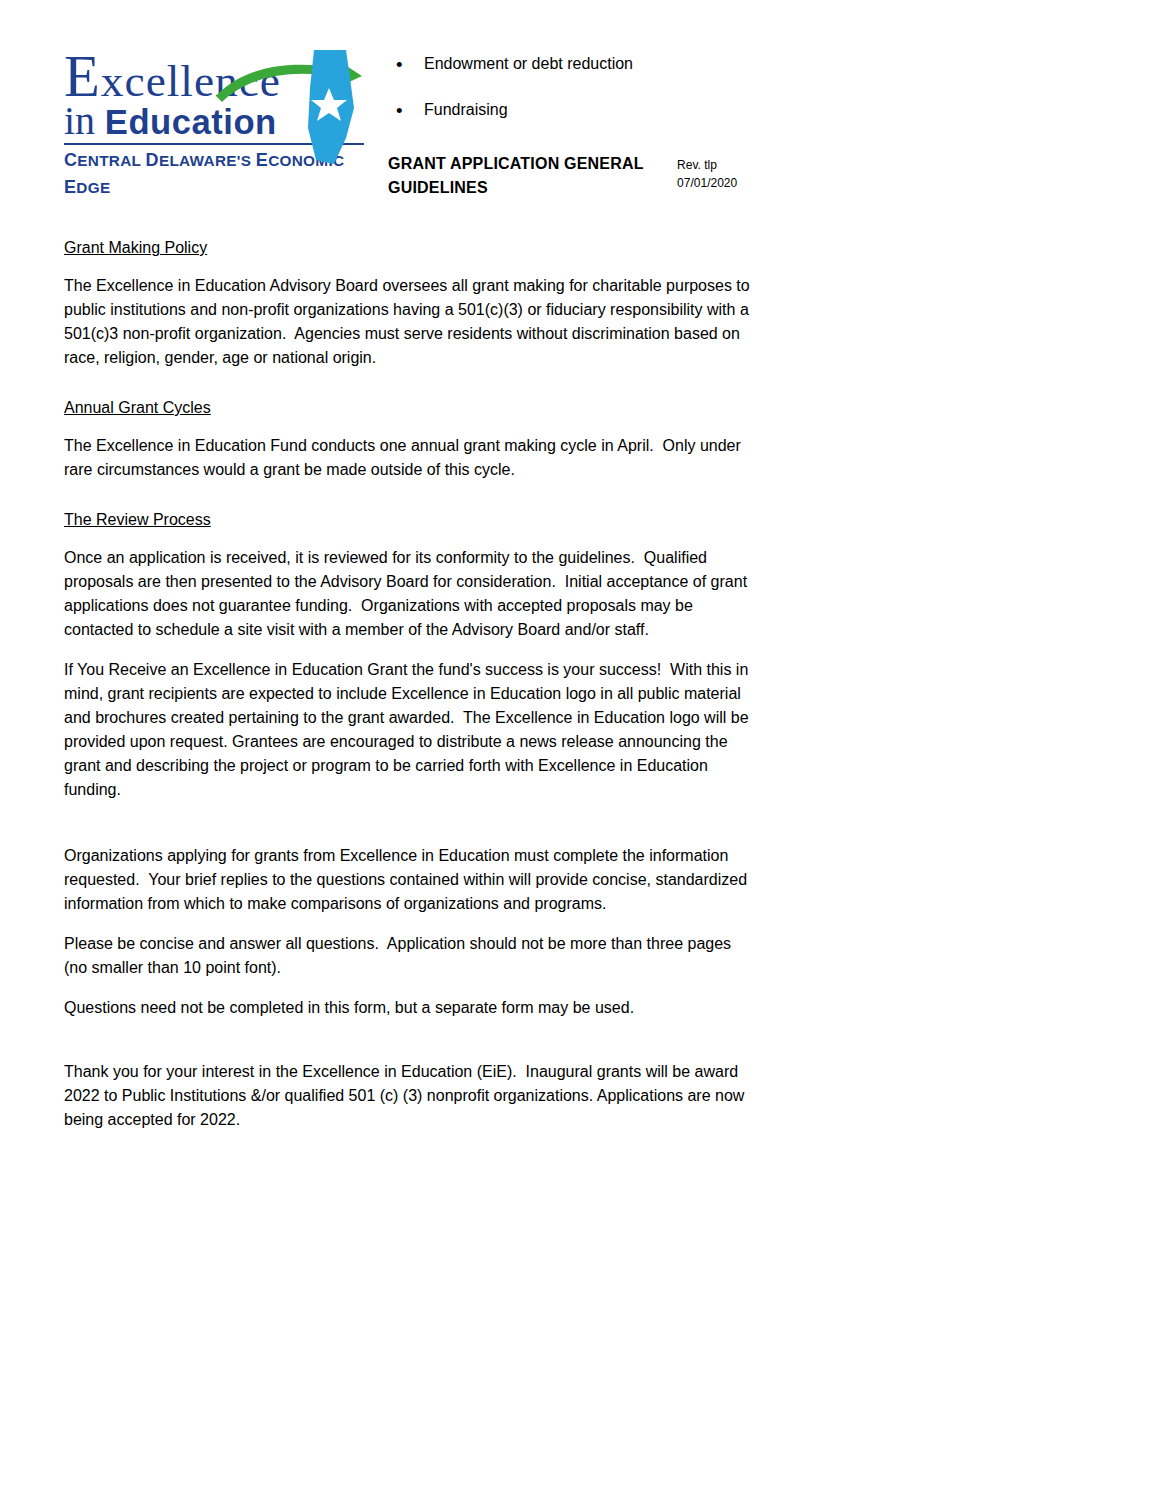Excellence
in Education
Central Delaware's Economic Edge
Endowment or debt reduction
Fundraising
GRANT APPLICATION GENERAL GUIDELINES Rev. tlp 07/01/2020
Grant Making Policy
The Excellence in Education Advisory Board oversees all grant making for charitable purposes to public institutions and non-profit organizations having a 501(c)(3) or fiduciary responsibility with a 501(c)3 non-profit organization. Agencies must serve residents without discrimination based on race, religion, gender, age or national origin.
Annual Grant Cycles
The Excellence in Education Fund conducts one annual grant making cycle in April. Only under rare circumstances would a grant be made outside of this cycle.
The Review Process
Once an application is received, it is reviewed for its conformity to the guidelines. Qualified proposals are then presented to the Advisory Board for consideration. Initial acceptance of grant applications does not guarantee funding. Organizations with accepted proposals may be contacted to schedule a site visit with a member of the Advisory Board and/or staff.
If You Receive an Excellence in Education Grant the fund's success is your success! With this in mind, grant recipients are expected to include Excellence in Education logo in all public material and brochures created pertaining to the grant awarded. The Excellence in Education logo will be provided upon request. Grantees are encouraged to distribute a news release announcing the grant and describing the project or program to be carried forth with Excellence in Education funding.
Organizations applying for grants from Excellence in Education must complete the information requested. Your brief replies to the questions contained within will provide concise, standardized information from which to make comparisons of organizations and programs.
Please be concise and answer all questions. Application should not be more than three pages (no smaller than 10 point font).
Questions need not be completed in this form, but a separate form may be used.
Thank you for your interest in the Excellence in Education (EiE). Inaugural grants will be award 2022 to Public Institutions &/or qualified 501 (c) (3) nonprofit organizations. Applications are now being accepted for 2022.